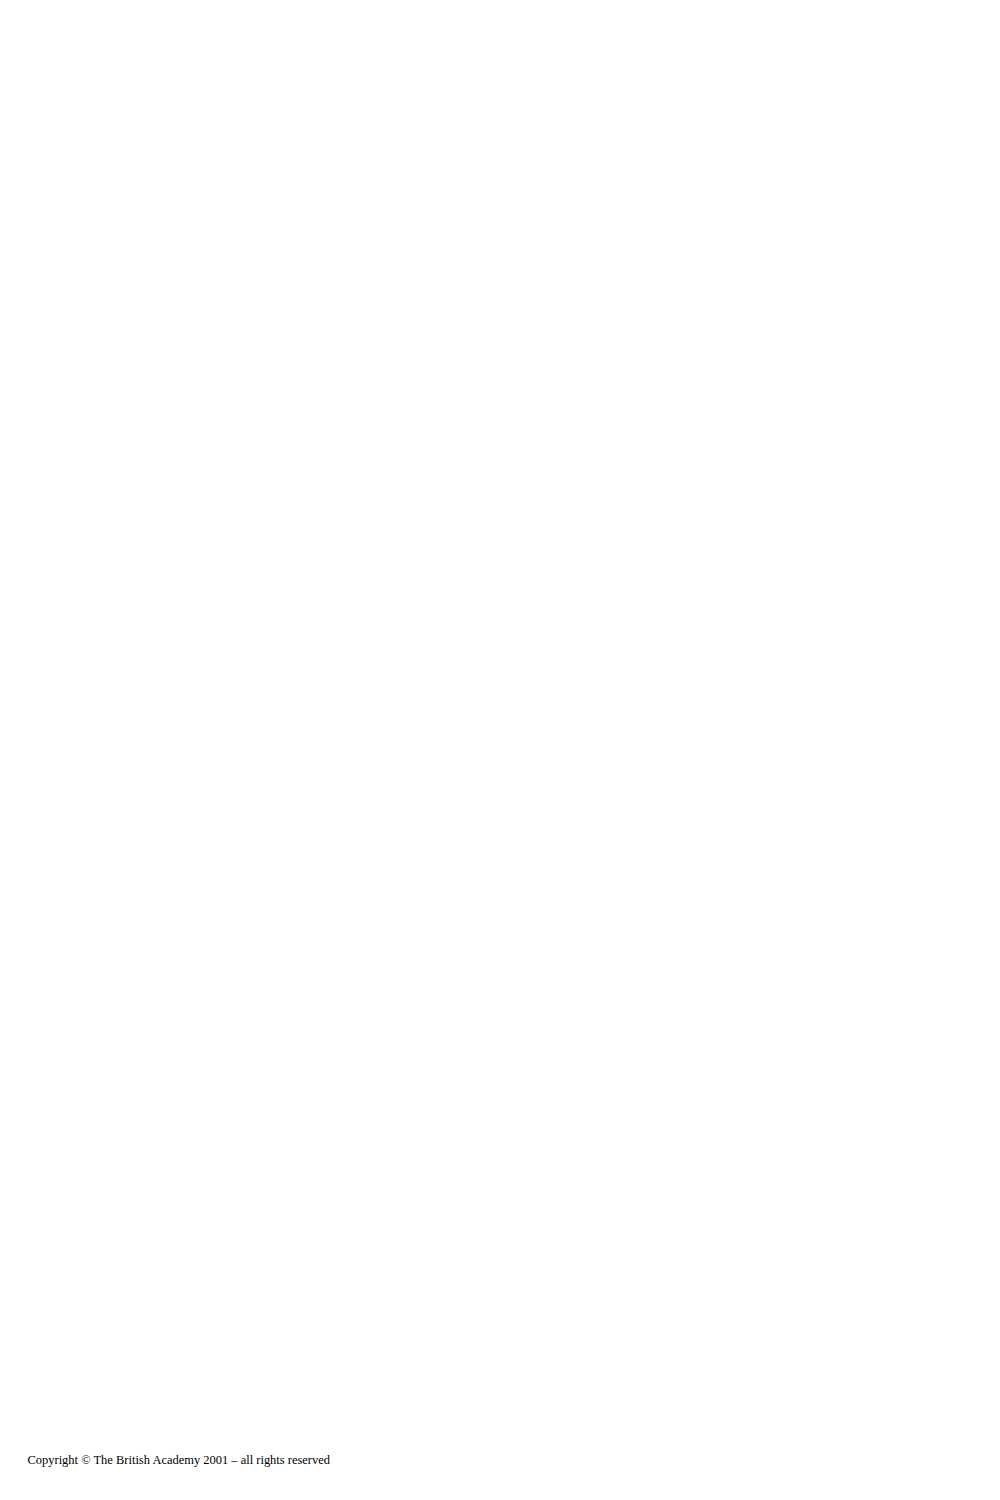Copyright © The British Academy 2001 – all rights reserved